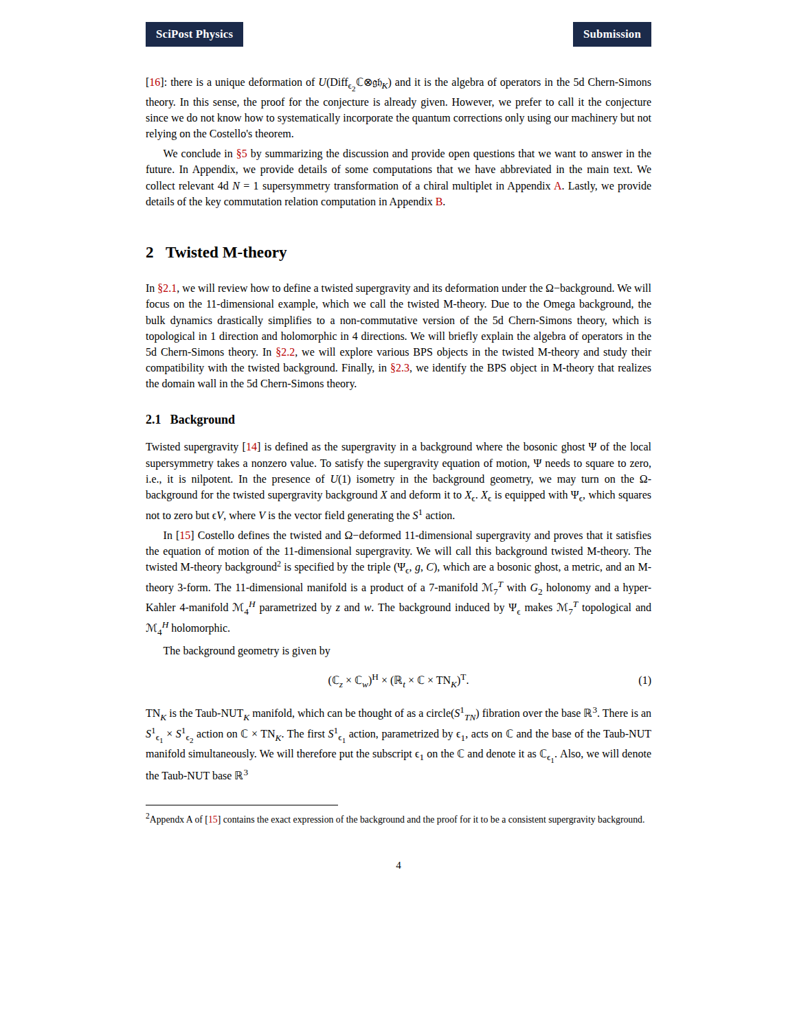SciPost Physics
Submission
[16]: there is a unique deformation of U(Diffϵ2ℂ⊗𝔤𝔥K) and it is the algebra of operators in the 5d Chern-Simons theory. In this sense, the proof for the conjecture is already given. However, we prefer to call it the conjecture since we do not know how to systematically incorporate the quantum corrections only using our machinery but not relying on the Costello's theorem.
We conclude in §5 by summarizing the discussion and provide open questions that we want to answer in the future. In Appendix, we provide details of some computations that we have abbreviated in the main text. We collect relevant 4d N = 1 supersymmetry transformation of a chiral multiplet in Appendix A. Lastly, we provide details of the key commutation relation computation in Appendix B.
2 Twisted M-theory
In §2.1, we will review how to define a twisted supergravity and its deformation under the Ω−background. We will focus on the 11-dimensional example, which we call the twisted M-theory. Due to the Omega background, the bulk dynamics drastically simplifies to a non-commutative version of the 5d Chern-Simons theory, which is topological in 1 direction and holomorphic in 4 directions. We will briefly explain the algebra of operators in the 5d Chern-Simons theory. In §2.2, we will explore various BPS objects in the twisted M-theory and study their compatibility with the twisted background. Finally, in §2.3, we identify the BPS object in M-theory that realizes the domain wall in the 5d Chern-Simons theory.
2.1 Background
Twisted supergravity [14] is defined as the supergravity in a background where the bosonic ghost Ψ of the local supersymmetry takes a nonzero value. To satisfy the supergravity equation of motion, Ψ needs to square to zero, i.e., it is nilpotent. In the presence of U(1) isometry in the background geometry, we may turn on the Ω-background for the twisted supergravity background X and deform it to Xϵ. Xϵ is equipped with Ψϵ, which squares not to zero but ϵV, where V is the vector field generating the S1 action.
In [15] Costello defines the twisted and Ω−deformed 11-dimensional supergravity and proves that it satisfies the equation of motion of the 11-dimensional supergravity. We will call this background twisted M-theory. The twisted M-theory background2 is specified by the triple (Ψϵ, g, C), which are a bosonic ghost, a metric, and an M-theory 3-form. The 11-dimensional manifold is a product of a 7-manifold ℳ7T with G2 holonomy and a hyper-Kahler 4-manifold ℳ4H parametrized by z and w. The background induced by Ψϵ makes ℳ7T topological and ℳ4H holomorphic.
The background geometry is given by
(ℂz × ℂw)H × (ℝt × ℂ × TNK)T. (1)
TNK is the Taub-NUTK manifold, which can be thought of as a circle(S1TN) fibration over the base ℝ3. There is an S1ϵ1 × S1ϵ2 action on ℂ × TNK. The first S1ϵ1 action, parametrized by ϵ1, acts on ℂ and the base of the Taub-NUT manifold simultaneously. We will therefore put the subscript ϵ1 on the ℂ and denote it as ℂϵ1. Also, we will denote the Taub-NUT base ℝ3
2Appendx A of [15] contains the exact expression of the background and the proof for it to be a consistent supergravity background.
4